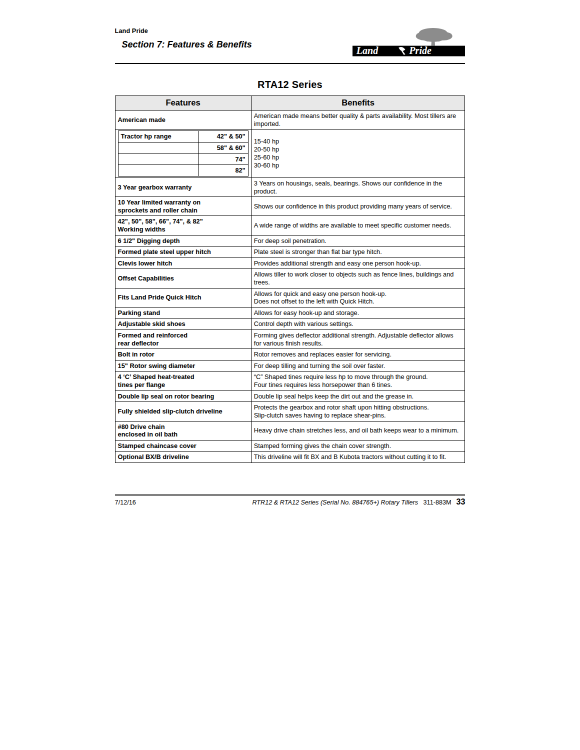Land Pride
Section 7: Features & Benefits
Land Pride
RTA12 Series
| Features | Benefits |
| --- | --- |
| American made | American made means better quality & parts availability. Most tillers are imported. |
| / Tractor hp range / 42" & 50" / / / 58" & 60" / / / 74" / / / 82" / | 15-40 hp 20-50 hp 25-60 hp 30-60 hp |
| 3 Year gearbox warranty | 3 Years on housings, seals, bearings. Shows our confidence in the product. |
| 10 Year limited warranty on sprockets and roller chain | Shows our confidence in this product providing many years of service. |
| 42", 50", 58", 66", 74", & 82" Working widths | A wide range of widths are available to meet specific customer needs. |
| 6 1/2" Digging depth | For deep soil penetration. |
| Formed plate steel upper hitch | Plate steel is stronger than flat bar type hitch. |
| Clevis lower hitch | Provides additional strength and easy one person hook-up. |
| Offset Capabilities | Allows tiller to work closer to objects such as fence lines, buildings and trees. |
| Fits Land Pride Quick Hitch | Allows for quick and easy one person hook-up. Does not offset to the left with Quick Hitch. |
| Parking stand | Allows for easy hook-up and storage. |
| Adjustable skid shoes | Control depth with various settings. |
| Formed and reinforced rear deflector | Forming gives deflector additional strength. Adjustable deflector allows for various finish results. |
| Bolt in rotor | Rotor removes and replaces easier for servicing. |
| 15" Rotor swing diameter | For deep tilling and turning the soil over faster. |
| 4 ‘C’ Shaped heat-treated tines per flange | “C” Shaped tines require less hp to move through the ground. Four tines requires less horsepower than 6 tines. |
| Double lip seal on rotor bearing | Double lip seal helps keep the dirt out and the grease in. |
| Fully shielded slip-clutch driveline | Protects the gearbox and rotor shaft upon hitting obstructions. Slip-clutch saves having to replace shear-pins. |
| #80 Drive chain enclosed in oil bath | Heavy drive chain stretches less, and oil bath keeps wear to a minimum. |
| Stamped chaincase cover | Stamped forming gives the chain cover strength. |
| Optional BX/B driveline | This driveline will fit BX and B Kubota tractors without cutting it to fit. |
7/12/16
RTR12 & RTA12 Series (Serial No. 884765+) Rotary Tillers 311-883M
33